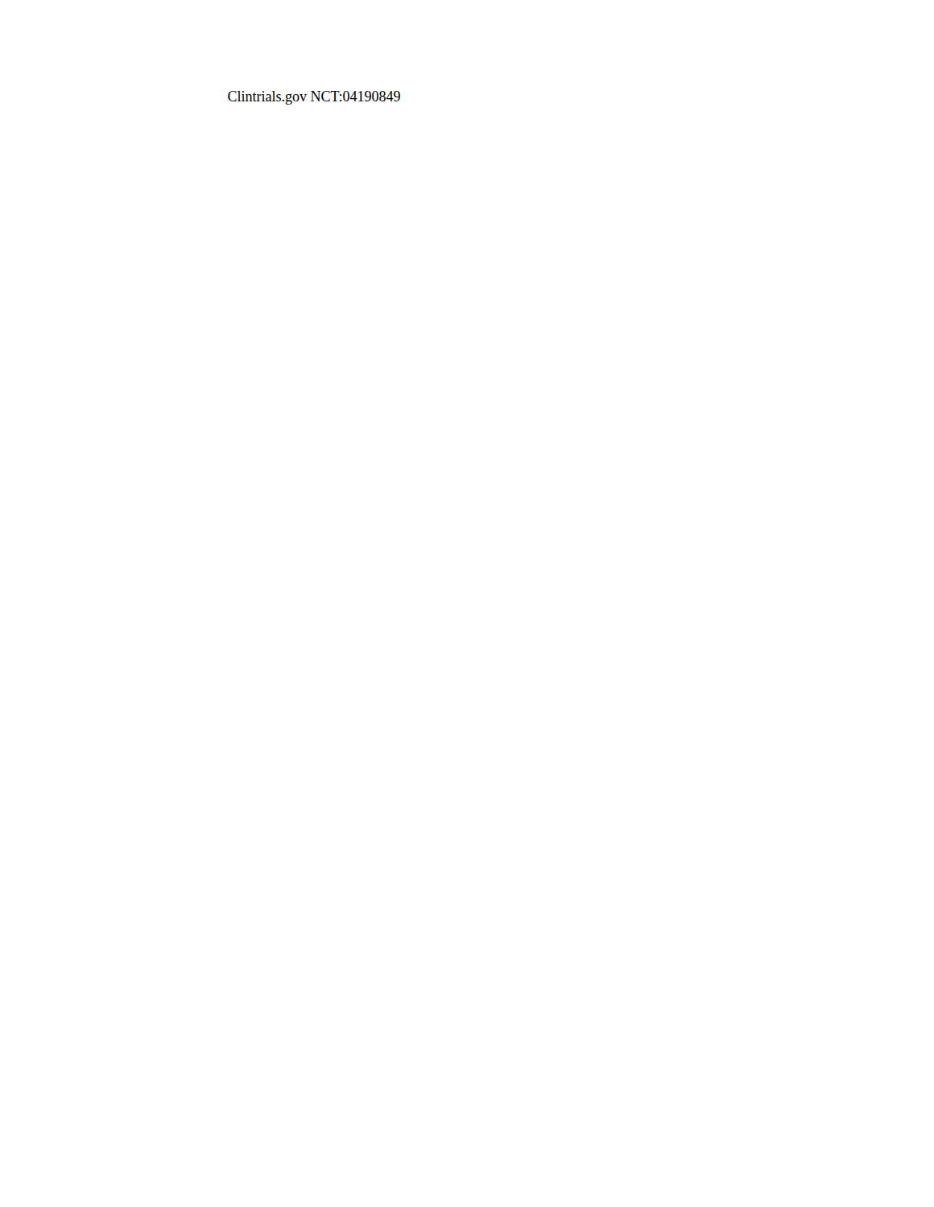Clintrials.gov NCT:04190849